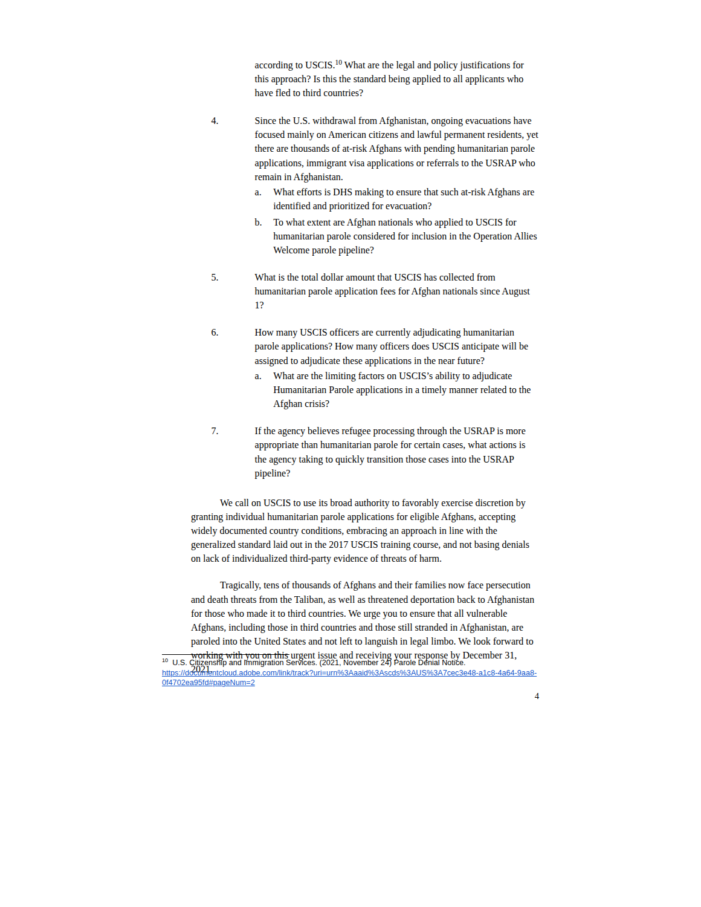according to USCIS.10 What are the legal and policy justifications for this approach? Is this the standard being applied to all applicants who have fled to third countries?
4. Since the U.S. withdrawal from Afghanistan, ongoing evacuations have focused mainly on American citizens and lawful permanent residents, yet there are thousands of at-risk Afghans with pending humanitarian parole applications, immigrant visa applications or referrals to the USRAP who remain in Afghanistan.
a. What efforts is DHS making to ensure that such at-risk Afghans are identified and prioritized for evacuation?
b. To what extent are Afghan nationals who applied to USCIS for humanitarian parole considered for inclusion in the Operation Allies Welcome parole pipeline?
5. What is the total dollar amount that USCIS has collected from humanitarian parole application fees for Afghan nationals since August 1?
6. How many USCIS officers are currently adjudicating humanitarian parole applications? How many officers does USCIS anticipate will be assigned to adjudicate these applications in the near future?
a. What are the limiting factors on USCIS’s ability to adjudicate Humanitarian Parole applications in a timely manner related to the Afghan crisis?
7. If the agency believes refugee processing through the USRAP is more appropriate than humanitarian parole for certain cases, what actions is the agency taking to quickly transition those cases into the USRAP pipeline?
We call on USCIS to use its broad authority to favorably exercise discretion by granting individual humanitarian parole applications for eligible Afghans, accepting widely documented country conditions, embracing an approach in line with the generalized standard laid out in the 2017 USCIS training course, and not basing denials on lack of individualized third-party evidence of threats of harm.
Tragically, tens of thousands of Afghans and their families now face persecution and death threats from the Taliban, as well as threatened deportation back to Afghanistan for those who made it to third countries. We urge you to ensure that all vulnerable Afghans, including those in third countries and those still stranded in Afghanistan, are paroled into the United States and not left to languish in legal limbo. We look forward to working with you on this urgent issue and receiving your response by December 31, 2021.
10 U.S. Citizenship and Immigration Services. (2021, November 24) Parole Denial Notice.
https://documentcloud.adobe.com/link/track?uri=urn%3Aaaid%3Ascds%3AUS%3A7cec3e48-a1c8-4a64-9aa8-0f4702ea95fd#pageNum=2
4